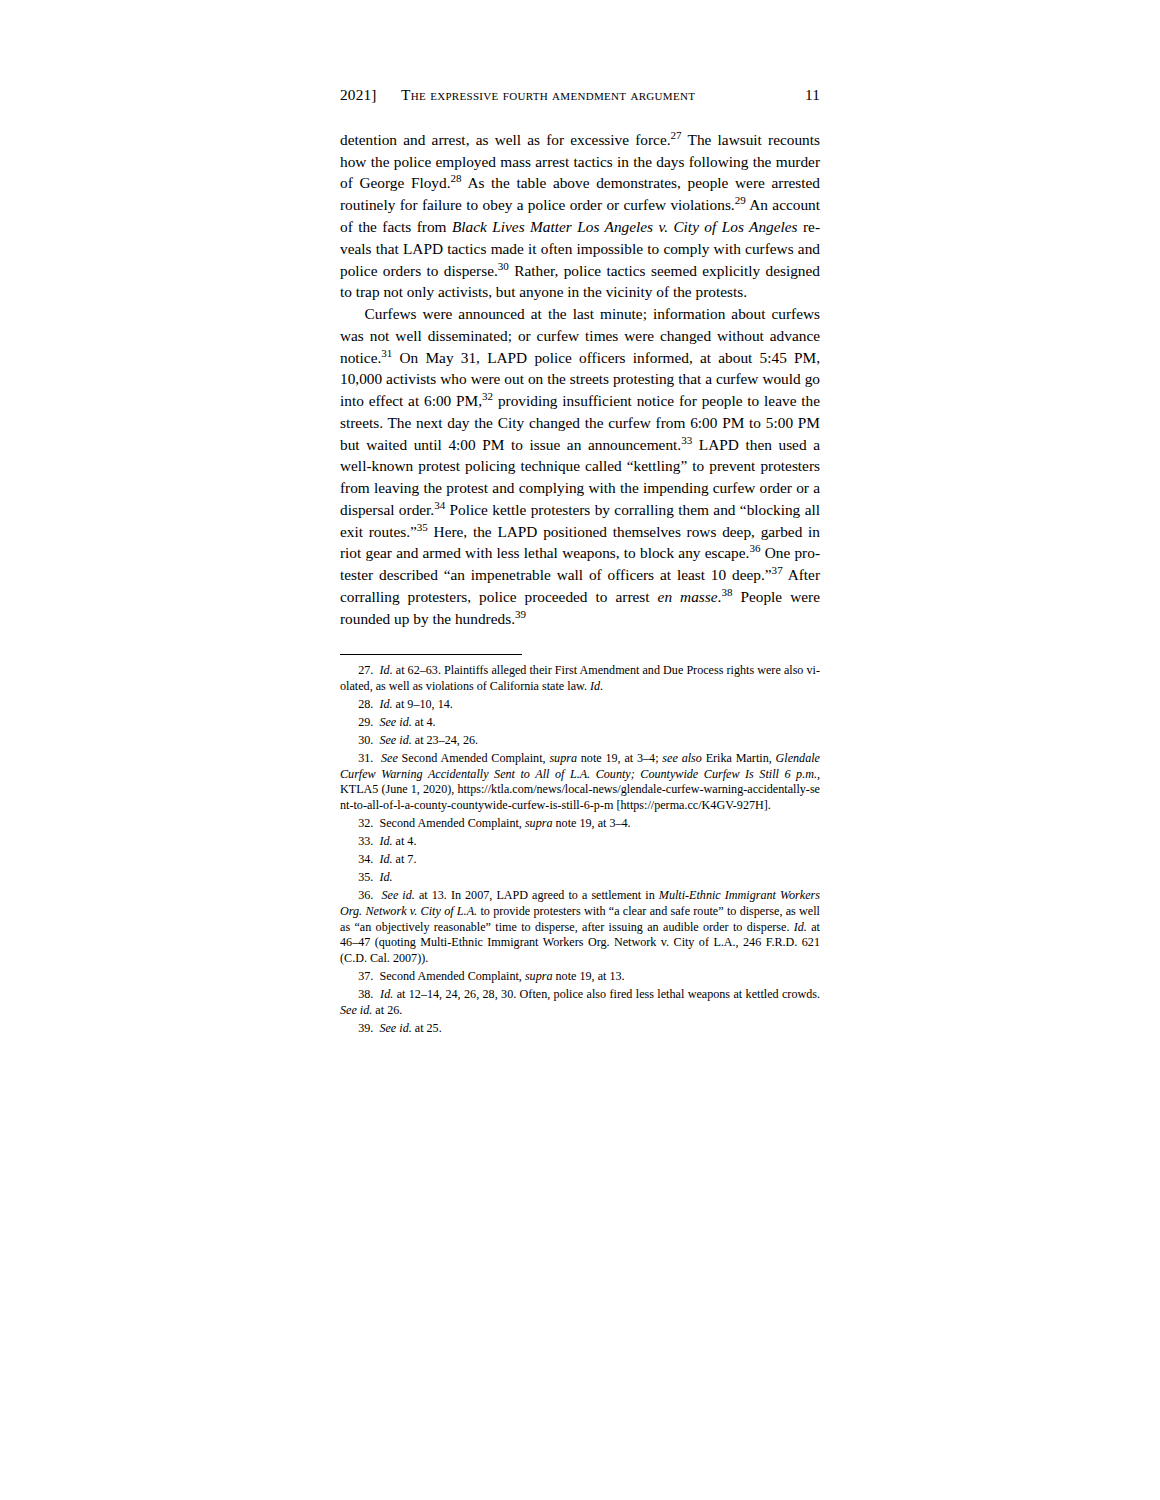2021] The Expressive Fourth Amendment Argument 11
detention and arrest, as well as for excessive force.27 The lawsuit recounts how the police employed mass arrest tactics in the days following the murder of George Floyd.28 As the table above demonstrates, people were arrested routinely for failure to obey a police order or curfew violations.29 An account of the facts from Black Lives Matter Los Angeles v. City of Los Angeles reveals that LAPD tactics made it often impossible to comply with curfews and police orders to disperse.30 Rather, police tactics seemed explicitly designed to trap not only activists, but anyone in the vicinity of the protests.
Curfews were announced at the last minute; information about curfews was not well disseminated; or curfew times were changed without advance notice.31 On May 31, LAPD police officers informed, at about 5:45 PM, 10,000 activists who were out on the streets protesting that a curfew would go into effect at 6:00 PM,32 providing insufficient notice for people to leave the streets. The next day the City changed the curfew from 6:00 PM to 5:00 PM but waited until 4:00 PM to issue an announcement.33 LAPD then used a well-known protest policing technique called “kettling” to prevent protesters from leaving the protest and complying with the impending curfew order or a dispersal order.34 Police kettle protesters by corralling them and “blocking all exit routes.”35 Here, the LAPD positioned themselves rows deep, garbed in riot gear and armed with less lethal weapons, to block any escape.36 One protester described “an impenetrable wall of officers at least 10 deep.”37 After corralling protesters, police proceeded to arrest en masse.38 People were rounded up by the hundreds.39
27. Id. at 62–63. Plaintiffs alleged their First Amendment and Due Process rights were also violated, as well as violations of California state law. Id.
28. Id. at 9–10, 14.
29. See id. at 4.
30. See id. at 23–24, 26.
31. See Second Amended Complaint, supra note 19, at 3–4; see also Erika Martin, Glendale Curfew Warning Accidentally Sent to All of L.A. County; Countywide Curfew Is Still 6 p.m., KTLA5 (June 1, 2020), https://ktla.com/news/local-news/glendale-curfew-warning-accidentally-sent-to-all-of-l-a-county-countywide-curfew-is-still-6-p-m [https://perma.cc/K4GV-927H].
32. Second Amended Complaint, supra note 19, at 3–4.
33. Id. at 4.
34. Id. at 7.
35. Id.
36. See id. at 13. In 2007, LAPD agreed to a settlement in Multi-Ethnic Immigrant Workers Org. Network v. City of L.A. to provide protesters with “a clear and safe route” to disperse, as well as “an objectively reasonable” time to disperse, after issuing an audible order to disperse. Id. at 46–47 (quoting Multi-Ethnic Immigrant Workers Org. Network v. City of L.A., 246 F.R.D. 621 (C.D. Cal. 2007)).
37. Second Amended Complaint, supra note 19, at 13.
38. Id. at 12–14, 24, 26, 28, 30. Often, police also fired less lethal weapons at kettled crowds. See id. at 26.
39. See id. at 25.